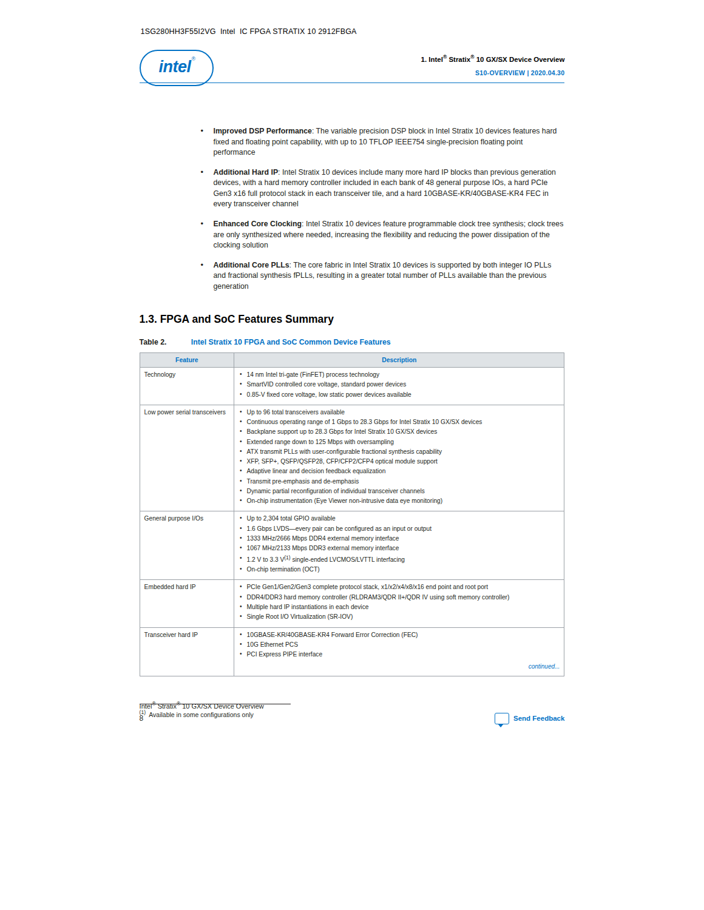1SG280HH3F55I2VG Intel IC FPGA STRATIX 10 2912FBGA
intel®
1. Intel® Stratix® 10 GX/SX Device Overview
S10-OVERVIEW | 2020.04.30
Improved DSP Performance: The variable precision DSP block in Intel Stratix 10 devices features hard fixed and floating point capability, with up to 10 TFLOP IEEE754 single-precision floating point performance
Additional Hard IP: Intel Stratix 10 devices include many more hard IP blocks than previous generation devices, with a hard memory controller included in each bank of 48 general purpose IOs, a hard PCIe Gen3 x16 full protocol stack in each transceiver tile, and a hard 10GBASE-KR/40GBASE-KR4 FEC in every transceiver channel
Enhanced Core Clocking: Intel Stratix 10 devices feature programmable clock tree synthesis; clock trees are only synthesized where needed, increasing the flexibility and reducing the power dissipation of the clocking solution
Additional Core PLLs: The core fabric in Intel Stratix 10 devices is supported by both integer IO PLLs and fractional synthesis fPLLs, resulting in a greater total number of PLLs available than the previous generation
1.3. FPGA and SoC Features Summary
Table 2. Intel Stratix 10 FPGA and SoC Common Device Features
| Feature | Description |
| --- | --- |
| Technology | 14 nm Intel tri-gate (FinFET) process technology SmartVID controlled core voltage, standard power devices 0.85-V fixed core voltage, low static power devices available |
| Low power serial transceivers | Up to 96 total transceivers available Continuous operating range of 1 Gbps to 28.3 Gbps for Intel Stratix 10 GX/SX devices Backplane support up to 28.3 Gbps for Intel Stratix 10 GX/SX devices Extended range down to 125 Mbps with oversampling ATX transmit PLLs with user-configurable fractional synthesis capability XFP, SFP+, QSFP/QSFP28, CFP/CFP2/CFP4 optical module support Adaptive linear and decision feedback equalization Transmit pre-emphasis and de-emphasis Dynamic partial reconfiguration of individual transceiver channels On-chip instrumentation (Eye Viewer non-intrusive data eye monitoring) |
| General purpose I/Os | Up to 2,304 total GPIO available 1.6 Gbps LVDS—every pair can be configured as an input or output 1333 MHz/2666 Mbps DDR4 external memory interface 1067 MHz/2133 Mbps DDR3 external memory interface 1.2 V to 3.3 V (1) single-ended LVCMOS/LVTTL interfacing On-chip termination (OCT) |
| Embedded hard IP | PCIe Gen1/Gen2/Gen3 complete protocol stack, x1/x2/x4/x8/x16 end point and root port DDR4/DDR3 hard memory controller (RLDRAM3/QDR II+/QDR IV using soft memory controller) Multiple hard IP instantiations in each device Single Root I/O Virtualization (SR-IOV) |
| Transceiver hard IP | 10GBASE-KR/40GBASE-KR4 Forward Error Correction (FEC) 10G Ethernet PCS PCI Express PIPE interface continued... |
(1) Available in some configurations only
Intel® Stratix® 10 GX/SX Device Overview
8
Send Feedback